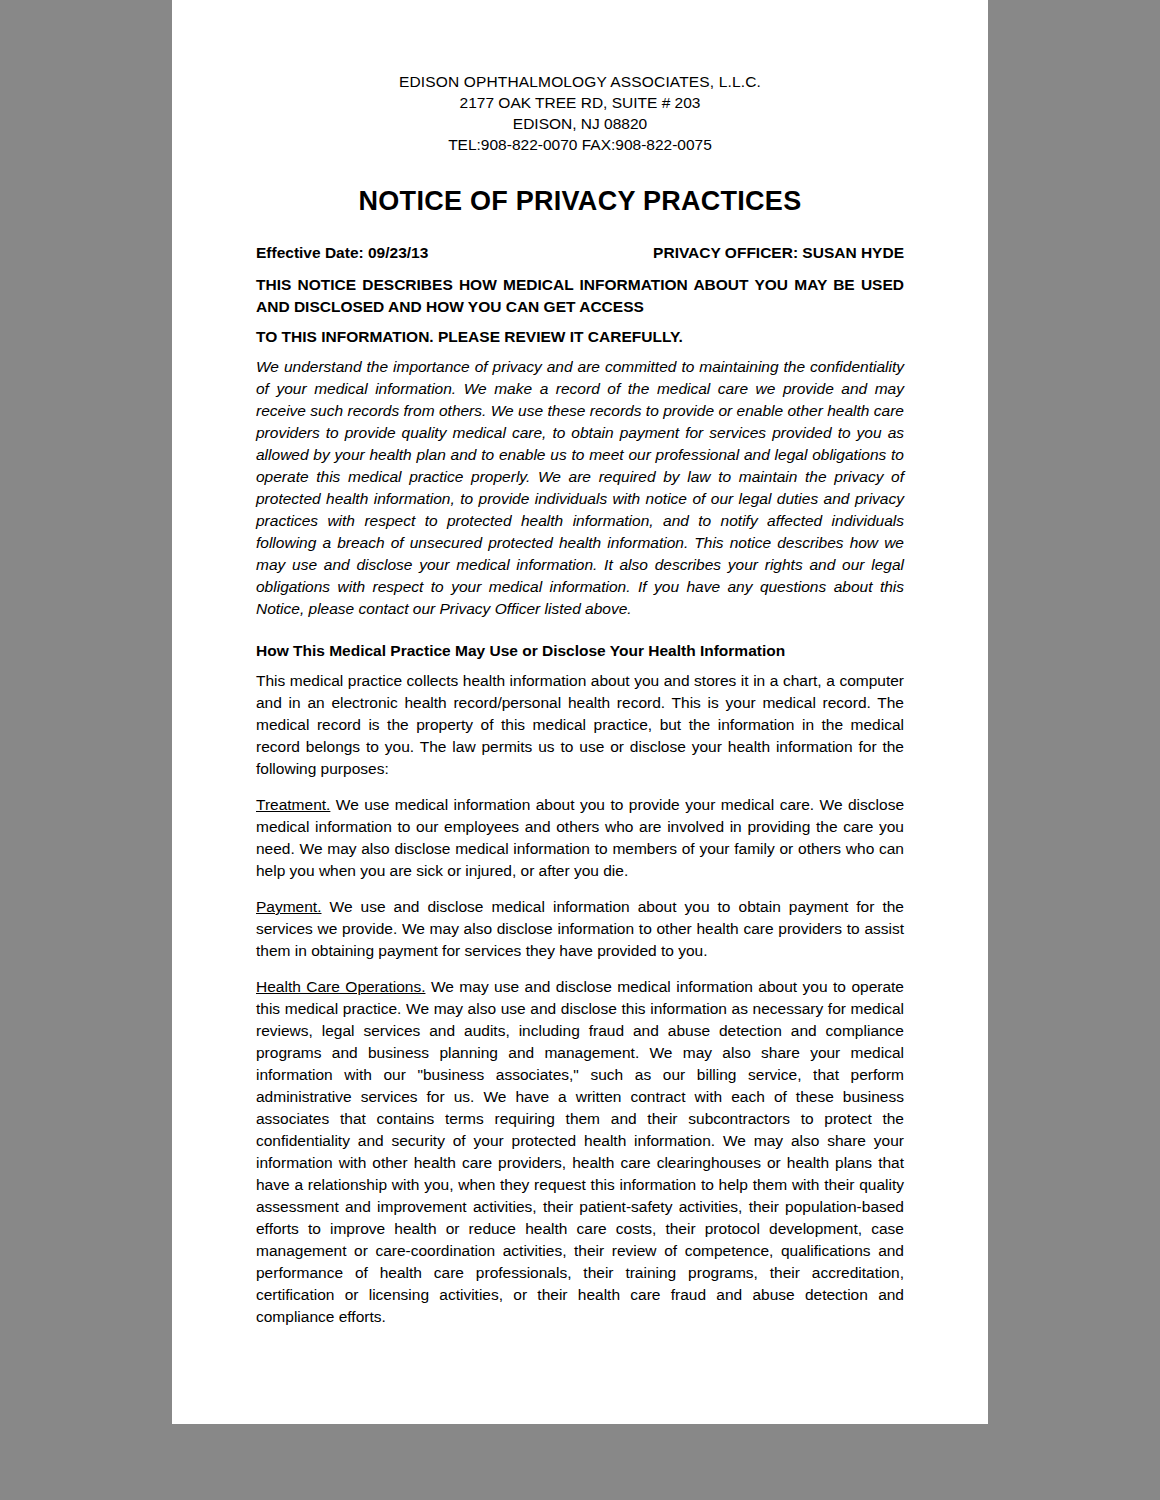EDISON OPHTHALMOLOGY ASSOCIATES, L.L.C.
2177 OAK TREE RD, SUITE # 203
EDISON, NJ 08820
TEL:908-822-0070 FAX:908-822-0075
NOTICE OF PRIVACY PRACTICES
Effective Date: 09/23/13
PRIVACY OFFICER: SUSAN HYDE
THIS NOTICE DESCRIBES HOW MEDICAL INFORMATION ABOUT YOU MAY BE USED AND DISCLOSED AND HOW YOU CAN GET ACCESS
TO THIS INFORMATION. PLEASE REVIEW IT CAREFULLY.
We understand the importance of privacy and are committed to maintaining the confidentiality of your medical information. We make a record of the medical care we provide and may receive such records from others. We use these records to provide or enable other health care providers to provide quality medical care, to obtain payment for services provided to you as allowed by your health plan and to enable us to meet our professional and legal obligations to operate this medical practice properly. We are required by law to maintain the privacy of protected health information, to provide individuals with notice of our legal duties and privacy practices with respect to protected health information, and to notify affected individuals following a breach of unsecured protected health information. This notice describes how we may use and disclose your medical information. It also describes your rights and our legal obligations with respect to your medical information. If you have any questions about this Notice, please contact our Privacy Officer listed above.
How This Medical Practice May Use or Disclose Your Health Information
This medical practice collects health information about you and stores it in a chart, a computer and in an electronic health record/personal health record. This is your medical record. The medical record is the property of this medical practice, but the information in the medical record belongs to you. The law permits us to use or disclose your health information for the following purposes:
Treatment. We use medical information about you to provide your medical care. We disclose medical information to our employees and others who are involved in providing the care you need. We may also disclose medical information to members of your family or others who can help you when you are sick or injured, or after you die.
Payment. We use and disclose medical information about you to obtain payment for the services we provide. We may also disclose information to other health care providers to assist them in obtaining payment for services they have provided to you.
Health Care Operations. We may use and disclose medical information about you to operate this medical practice. We may also use and disclose this information as necessary for medical reviews, legal services and audits, including fraud and abuse detection and compliance programs and business planning and management. We may also share your medical information with our "business associates," such as our billing service, that perform administrative services for us. We have a written contract with each of these business associates that contains terms requiring them and their subcontractors to protect the confidentiality and security of your protected health information. We may also share your information with other health care providers, health care clearinghouses or health plans that have a relationship with you, when they request this information to help them with their quality assessment and improvement activities, their patient-safety activities, their population-based efforts to improve health or reduce health care costs, their protocol development, case management or care-coordination activities, their review of competence, qualifications and performance of health care professionals, their training programs, their accreditation, certification or licensing activities, or their health care fraud and abuse detection and compliance efforts.